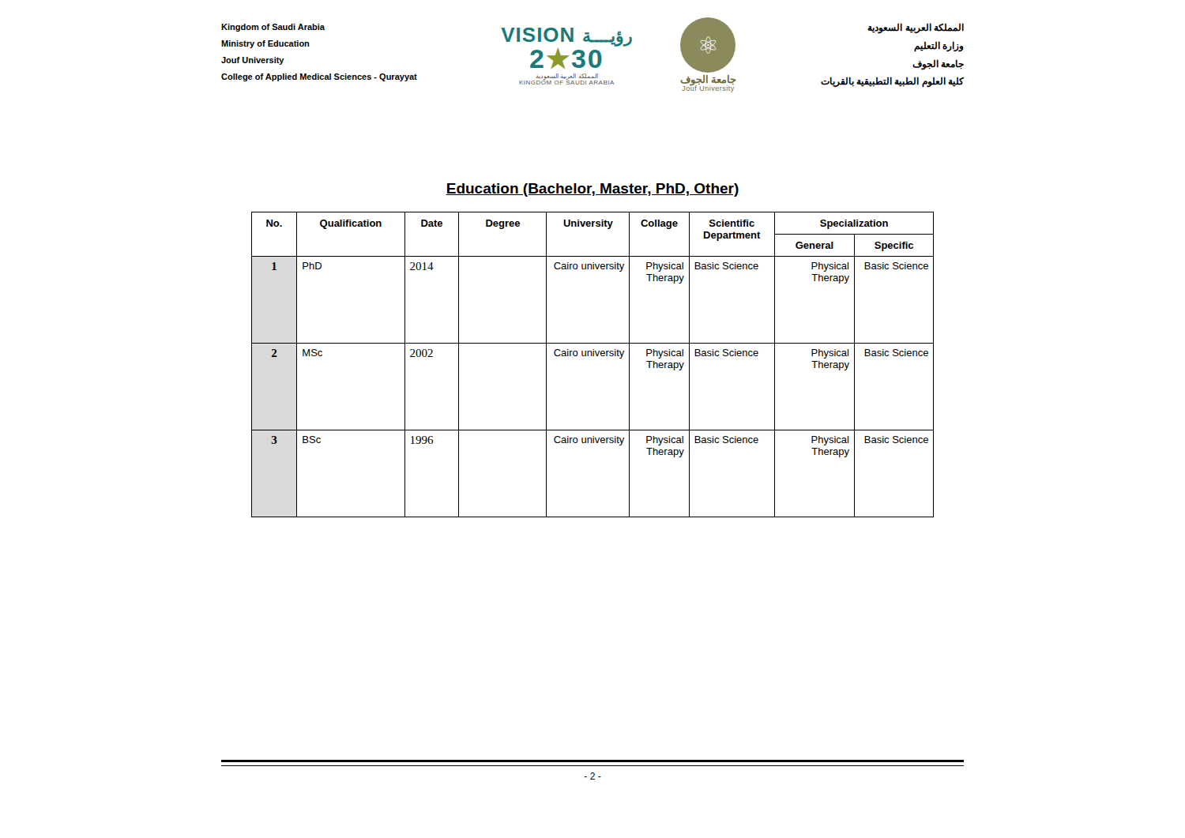Kingdom of Saudi Arabia
Ministry of Education
Jouf University
College of Applied Medical Sciences - Qurayyat
VISION رؤيــــة
2★30
المملكة العربية السعودية
KINGDOM OF SAUDI ARABIA
⚛
جامعة الجوف
Jouf University
المملكة العربية السعودية
وزارة التعليم
جامعة الجوف
كلية العلوم الطبية التطبيقية بالقريات
Education (Bachelor, Master, PhD, Other)
| No. | Qualification | Date | Degree | University | Collage | Scientific Department | Specialization |
| --- | --- | --- | --- | --- | --- | --- | --- |
| General | Specific |
| 1 | PhD | 2014 | | Cairo university | Physical Therapy | Basic Science | Physical Therapy | Basic Science |
| 2 | MSc | 2002 | | Cairo university | Physical Therapy | Basic Science | Physical Therapy | Basic Science |
| 3 | BSc | 1996 | | Cairo university | Physical Therapy | Basic Science | Physical Therapy | Basic Science |
- 2 -